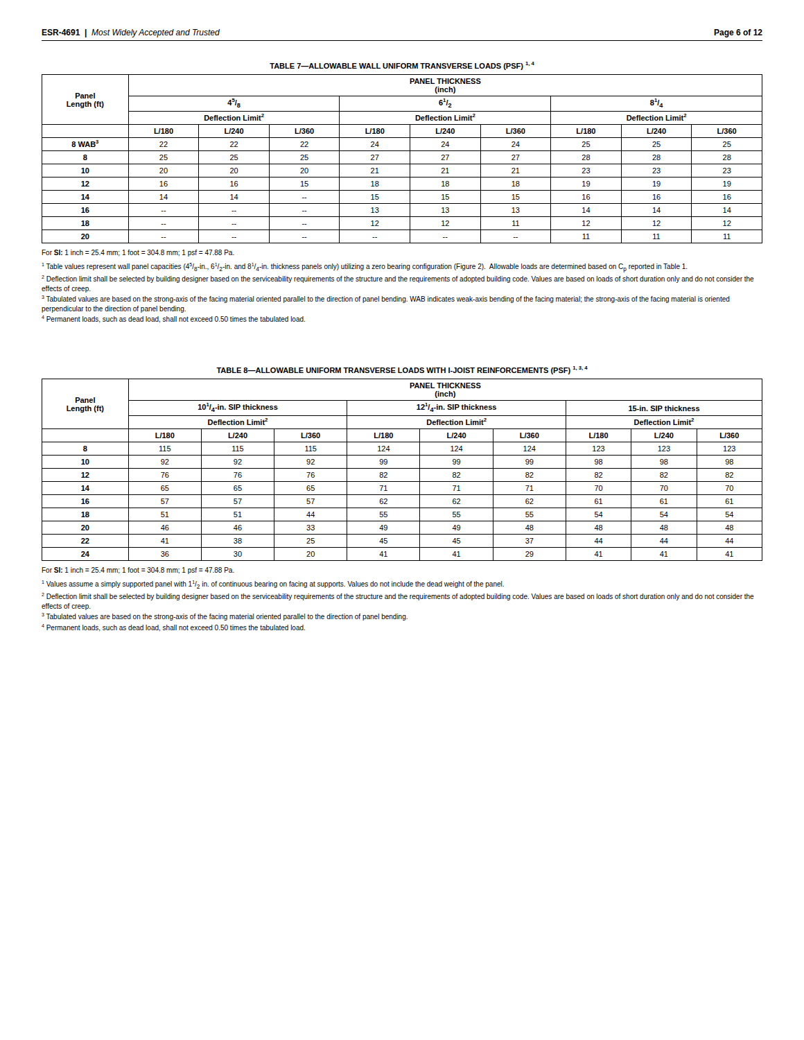ESR-4691 | Most Widely Accepted and Trusted
Page 6 of 12
TABLE 7—ALLOWABLE WALL UNIFORM TRANSVERSE LOADS (PSF) 1, 4
| Panel Length (ft) | PANEL THICKNESS (inch) |
| --- | --- |
| 4 5 / 8 | 6 1 / 2 | 8 1 / 4 |
| Deflection Limit 2 | Deflection Limit 2 | Deflection Limit 2 |
| | L/180 | L/240 | L/360 | L/180 | L/240 | L/360 | L/180 | L/240 | L/360 |
| 8 WAB 3 | 22 | 22 | 22 | 24 | 24 | 24 | 25 | 25 | 25 |
| 8 | 25 | 25 | 25 | 27 | 27 | 27 | 28 | 28 | 28 |
| 10 | 20 | 20 | 20 | 21 | 21 | 21 | 23 | 23 | 23 |
| 12 | 16 | 16 | 15 | 18 | 18 | 18 | 19 | 19 | 19 |
| 14 | 14 | 14 | -- | 15 | 15 | 15 | 16 | 16 | 16 |
| 16 | -- | -- | -- | 13 | 13 | 13 | 14 | 14 | 14 |
| 18 | -- | -- | -- | 12 | 12 | 11 | 12 | 12 | 12 |
| 20 | -- | -- | -- | -- | -- | -- | 11 | 11 | 11 |
For SI: 1 inch = 25.4 mm; 1 foot = 304.8 mm; 1 psf = 47.88 Pa.
1 Table values represent wall panel capacities (45/8-in., 61/2-in. and 81/4-in. thickness panels only) utilizing a zero bearing configuration (Figure 2). Allowable loads are determined based on Cp reported in Table 1.
2 Deflection limit shall be selected by building designer based on the serviceability requirements of the structure and the requirements of adopted building code. Values are based on loads of short duration only and do not consider the effects of creep.
3 Tabulated values are based on the strong-axis of the facing material oriented parallel to the direction of panel bending. WAB indicates weak-axis bending of the facing material; the strong-axis of the facing material is oriented perpendicular to the direction of panel bending.
4 Permanent loads, such as dead load, shall not exceed 0.50 times the tabulated load.
TABLE 8—ALLOWABLE UNIFORM TRANSVERSE LOADS WITH I-JOIST REINFORCEMENTS (PSF) 1, 3, 4
| Panel Length (ft) | PANEL THICKNESS (inch) |
| --- | --- |
| 10 1 / 4 -in. SIP thickness | 12 1 / 4 -in. SIP thickness | 15-in. SIP thickness |
| Deflection Limit 2 | Deflection Limit 2 | Deflection Limit 2 |
| | L/180 | L/240 | L/360 | L/180 | L/240 | L/360 | L/180 | L/240 | L/360 |
| 8 | 115 | 115 | 115 | 124 | 124 | 124 | 123 | 123 | 123 |
| 10 | 92 | 92 | 92 | 99 | 99 | 99 | 98 | 98 | 98 |
| 12 | 76 | 76 | 76 | 82 | 82 | 82 | 82 | 82 | 82 |
| 14 | 65 | 65 | 65 | 71 | 71 | 71 | 70 | 70 | 70 |
| 16 | 57 | 57 | 57 | 62 | 62 | 62 | 61 | 61 | 61 |
| 18 | 51 | 51 | 44 | 55 | 55 | 55 | 54 | 54 | 54 |
| 20 | 46 | 46 | 33 | 49 | 49 | 48 | 48 | 48 | 48 |
| 22 | 41 | 38 | 25 | 45 | 45 | 37 | 44 | 44 | 44 |
| 24 | 36 | 30 | 20 | 41 | 41 | 29 | 41 | 41 | 41 |
For SI: 1 inch = 25.4 mm; 1 foot = 304.8 mm; 1 psf = 47.88 Pa.
1 Values assume a simply supported panel with 11/2 in. of continuous bearing on facing at supports. Values do not include the dead weight of the panel.
2 Deflection limit shall be selected by building designer based on the serviceability requirements of the structure and the requirements of adopted building code. Values are based on loads of short duration only and do not consider the effects of creep.
3 Tabulated values are based on the strong-axis of the facing material oriented parallel to the direction of panel bending.
4 Permanent loads, such as dead load, shall not exceed 0.50 times the tabulated load.